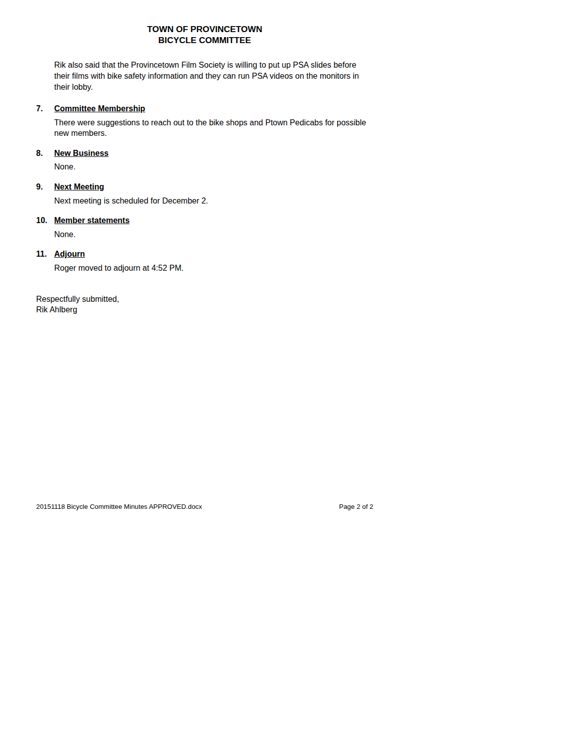TOWN OF PROVINCETOWN
BICYCLE COMMITTEE
Rik also said that the Provincetown Film Society is willing to put up PSA slides before their films with bike safety information and they can run PSA videos on the monitors in their lobby.
Committee Membership
There were suggestions to reach out to the bike shops and Ptown Pedicabs for possible new members.
New Business
None.
Next Meeting
Next meeting is scheduled for December 2.
Member statements
None.
Adjourn
Roger moved to adjourn at 4:52 PM.
Respectfully submitted,
Rik Ahlberg
20151118 Bicycle Committee Minutes APPROVED.docx Page 2 of 2